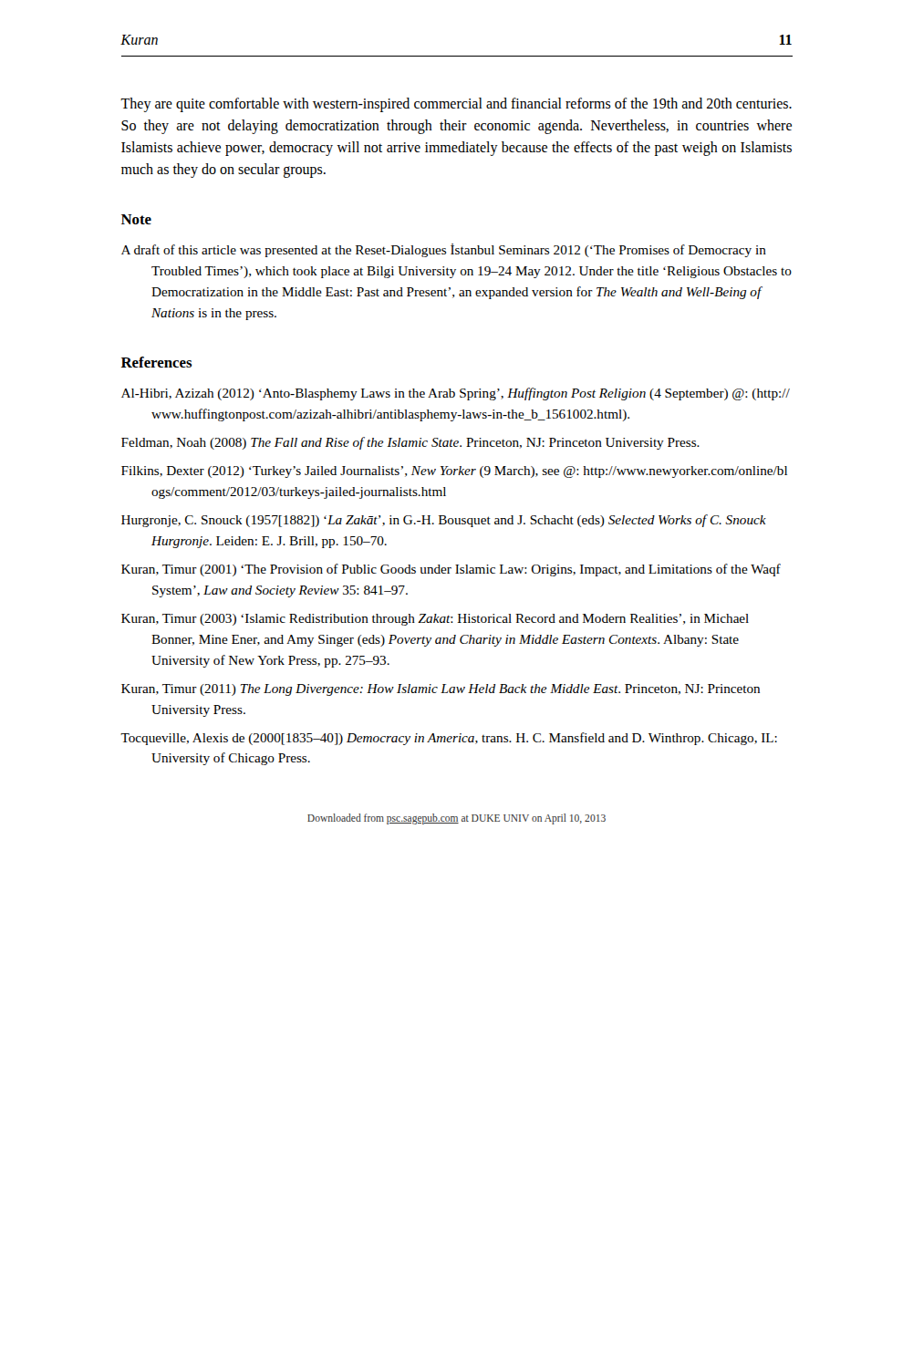Kuran 11
They are quite comfortable with western-inspired commercial and financial reforms of the 19th and 20th centuries. So they are not delaying democratization through their economic agenda. Nevertheless, in countries where Islamists achieve power, democracy will not arrive immediately because the effects of the past weigh on Islamists much as they do on secular groups.
Note
A draft of this article was presented at the Reset-Dialogues İstanbul Seminars 2012 (‘The Promises of Democracy in Troubled Times’), which took place at Bilgi University on 19–24 May 2012. Under the title ‘Religious Obstacles to Democratization in the Middle East: Past and Present’, an expanded version for The Wealth and Well-Being of Nations is in the press.
References
Al-Hibri, Azizah (2012) ‘Anto-Blasphemy Laws in the Arab Spring’, Huffington Post Religion (4 September) @: (http://www.huffingtonpost.com/azizah-alhibri/antiblasphemy-laws-in-the_b_1561002.html).
Feldman, Noah (2008) The Fall and Rise of the Islamic State. Princeton, NJ: Princeton University Press.
Filkins, Dexter (2012) ‘Turkey’s Jailed Journalists’, New Yorker (9 March), see @: http://www.newyorker.com/online/blogs/comment/2012/03/turkeys-jailed-journalists.html
Hurgronje, C. Snouck (1957[1882]) ‘La Zakāt’, in G.-H. Bousquet and J. Schacht (eds) Selected Works of C. Snouck Hurgronje. Leiden: E. J. Brill, pp. 150–70.
Kuran, Timur (2001) ‘The Provision of Public Goods under Islamic Law: Origins, Impact, and Limitations of the Waqf System’, Law and Society Review 35: 841–97.
Kuran, Timur (2003) ‘Islamic Redistribution through Zakat: Historical Record and Modern Realities’, in Michael Bonner, Mine Ener, and Amy Singer (eds) Poverty and Charity in Middle Eastern Contexts. Albany: State University of New York Press, pp. 275–93.
Kuran, Timur (2011) The Long Divergence: How Islamic Law Held Back the Middle East. Princeton, NJ: Princeton University Press.
Tocqueville, Alexis de (2000[1835–40]) Democracy in America, trans. H. C. Mansfield and D. Winthrop. Chicago, IL: University of Chicago Press.
Downloaded from psc.sagepub.com at DUKE UNIV on April 10, 2013